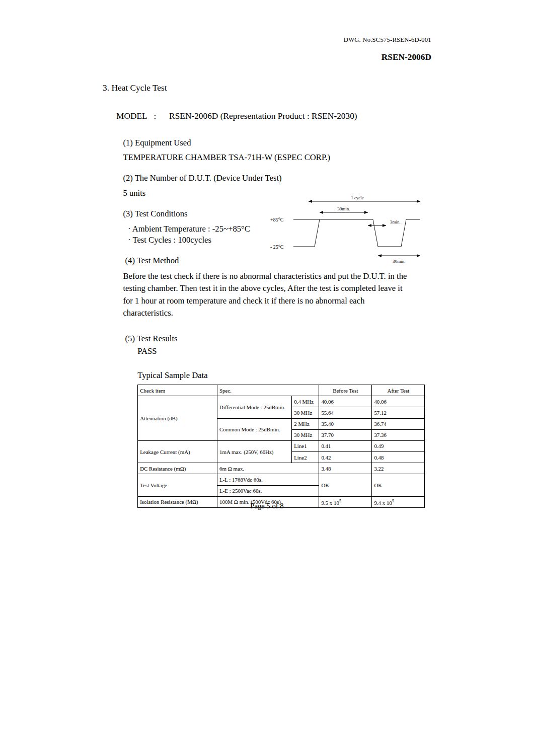DWG. No.SC575-RSEN-6D-001
RSEN-2006D
3. Heat Cycle Test
MODEL : RSEN-2006D (Representation Product : RSEN-2030)
(1) Equipment Used
TEMPERATURE CHAMBER TSA-71H-W (ESPEC CORP.)
(2) The Number of D.U.T. (Device Under Test)
5 units
1 cycle 30min. +85°C 3min. - 25°C 30min.
(3) Test Conditions
· Ambient Temperature : -25~+85°C
· Test Cycles : 100cycles
(4) Test Method
Before the test check if there is no abnormal characteristics and put the D.U.T. in the testing chamber. Then test it in the above cycles, After the test is completed leave it for 1 hour at room temperature and check it if there is no abnormal each characteristics.
(5) Test Results
PASS
Typical Sample Data
| Check item | Spec. | Before Test | After Test |
| Attenuation (dB) | Differential Mode : 25dBmin. | 0.4 MHz | 40.06 | 40.06 |
| 30 MHz | 55.64 | 57.12 |
| Common Mode : 25dBmin. | 2 MHz | 35.40 | 36.74 |
| 30 MHz | 37.70 | 37.36 |
| Leakage Current (mA) | 1mA max. (250V, 60Hz) | Line1 | 0.41 | 0.49 |
| Line2 | 0.42 | 0.48 |
| DC Resistance (mΩ) | 6m Ω max. | 3.48 | 3.22 |
| Test Voltage | L-L : 1768Vdc 60s. | OK | OK |
| L-E : 2500Vac 60s. |
| Isolation Resistance (MΩ) | 100M Ω min. (500Vdc 60s) | 9.5 x 10 5 | 9.4 x 10 5 |
Page 5 of 8